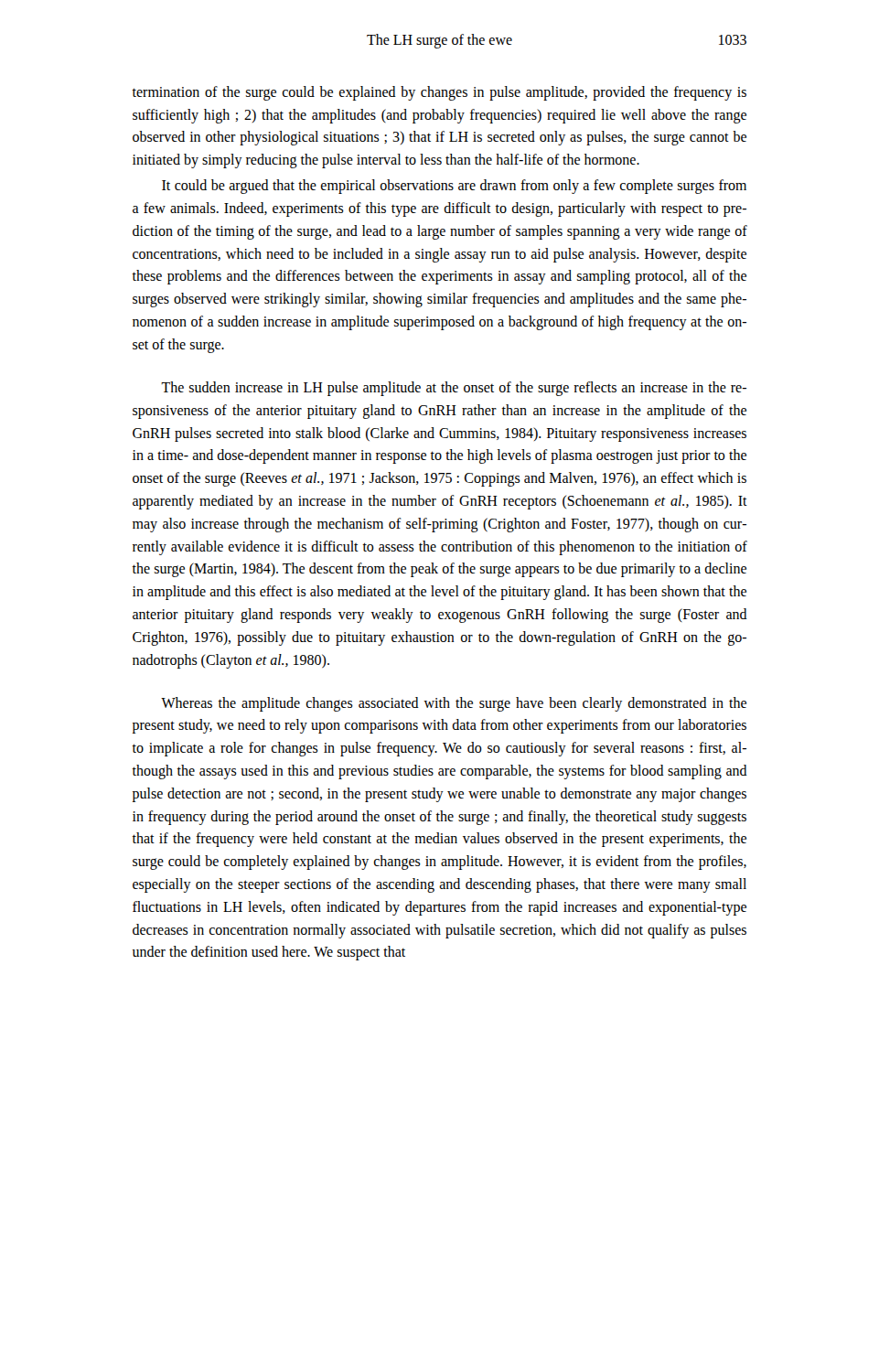The LH surge of the ewe 1033
termination of the surge could be explained by changes in pulse amplitude, provided the frequency is sufficiently high ; 2) that the amplitudes (and probably frequencies) required lie well above the range observed in other physiological situations ; 3) that if LH is secreted only as pulses, the surge cannot be initiated by simply reducing the pulse interval to less than the half-life of the hormone.
It could be argued that the empirical observations are drawn from only a few complete surges from a few animals. Indeed, experiments of this type are difficult to design, particularly with respect to prediction of the timing of the surge, and lead to a large number of samples spanning a very wide range of concentrations, which need to be included in a single assay run to aid pulse analysis. However, despite these problems and the differences between the experiments in assay and sampling protocol, all of the surges observed were strikingly similar, showing similar frequencies and amplitudes and the same phenomenon of a sudden increase in amplitude superimposed on a background of high frequency at the onset of the surge.
The sudden increase in LH pulse amplitude at the onset of the surge reflects an increase in the responsiveness of the anterior pituitary gland to GnRH rather than an increase in the amplitude of the GnRH pulses secreted into stalk blood (Clarke and Cummins, 1984). Pituitary responsiveness increases in a time- and dose-dependent manner in response to the high levels of plasma oestrogen just prior to the onset of the surge (Reeves et al., 1971 ; Jackson, 1975 : Coppings and Malven, 1976), an effect which is apparently mediated by an increase in the number of GnRH receptors (Schoenemann et al., 1985). It may also increase through the mechanism of self-priming (Crighton and Foster, 1977), though on currently available evidence it is difficult to assess the contribution of this phenomenon to the initiation of the surge (Martin, 1984). The descent from the peak of the surge appears to be due primarily to a decline in amplitude and this effect is also mediated at the level of the pituitary gland. It has been shown that the anterior pituitary gland responds very weakly to exogenous GnRH following the surge (Foster and Crighton, 1976), possibly due to pituitary exhaustion or to the down-regulation of GnRH on the gonadotrophs (Clayton et al., 1980).
Whereas the amplitude changes associated with the surge have been clearly demonstrated in the present study, we need to rely upon comparisons with data from other experiments from our laboratories to implicate a role for changes in pulse frequency. We do so cautiously for several reasons : first, although the assays used in this and previous studies are comparable, the systems for blood sampling and pulse detection are not ; second, in the present study we were unable to demonstrate any major changes in frequency during the period around the onset of the surge ; and finally, the theoretical study suggests that if the frequency were held constant at the median values observed in the present experiments, the surge could be completely explained by changes in amplitude. However, it is evident from the profiles, especially on the steeper sections of the ascending and descending phases, that there were many small fluctuations in LH levels, often indicated by departures from the rapid increases and exponential-type decreases in concentration normally associated with pulsatile secretion, which did not qualify as pulses under the definition used here. We suspect that